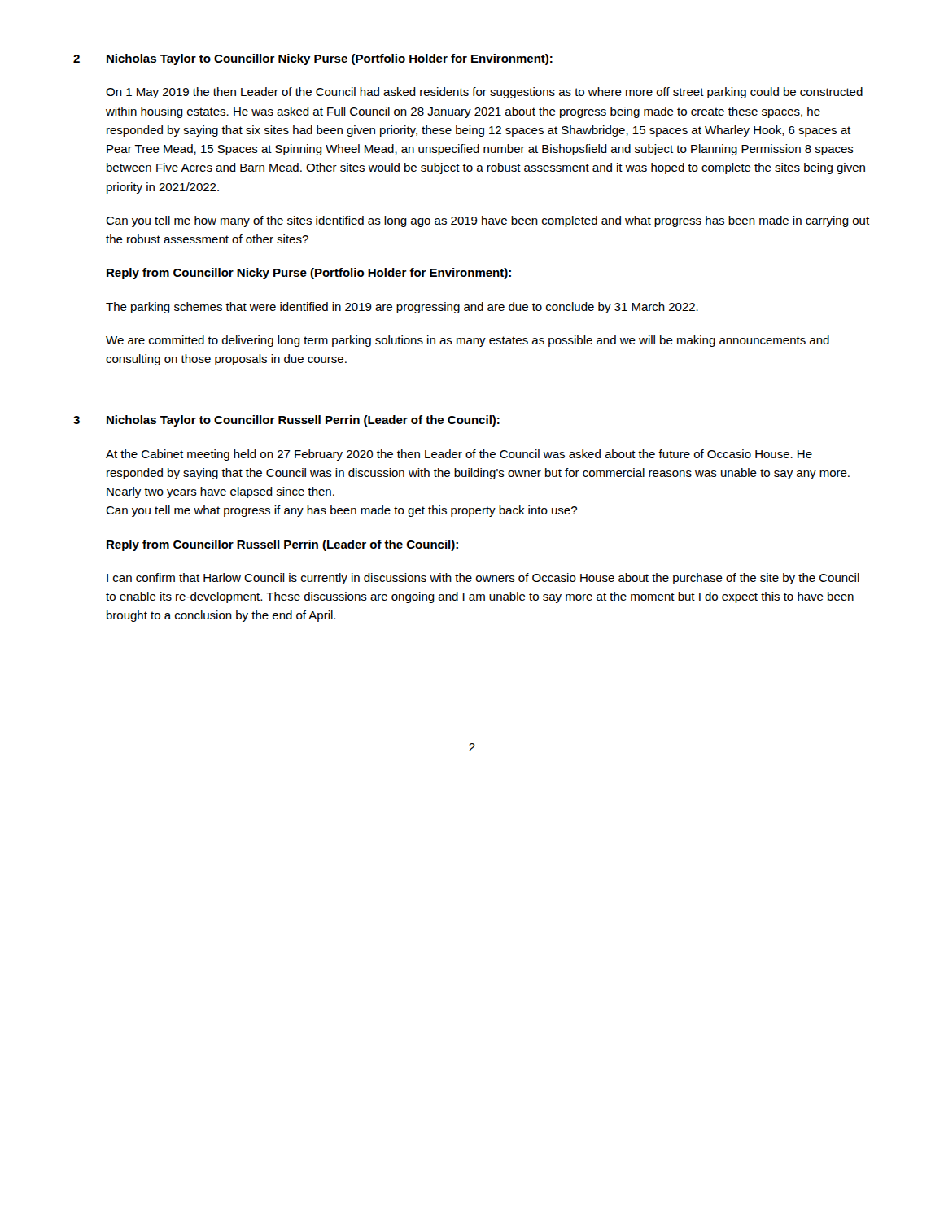2
Nicholas Taylor to Councillor Nicky Purse (Portfolio Holder for Environment):
On 1 May 2019 the then Leader of the Council had asked residents for suggestions as to where more off street parking could be constructed within housing estates. He was asked at Full Council on 28 January 2021 about the progress being made to create these spaces, he responded by saying that six sites had been given priority, these being 12 spaces at Shawbridge, 15 spaces at Wharley Hook, 6 spaces at Pear Tree Mead, 15 Spaces at Spinning Wheel Mead, an unspecified number at Bishopsfield and subject to Planning Permission 8 spaces between Five Acres and Barn Mead. Other sites would be subject to a robust assessment and it was hoped to complete the sites being given priority in 2021/2022.
Can you tell me how many of the sites identified as long ago as 2019 have been completed and what progress has been made in carrying out the robust assessment of other sites?
Reply from Councillor Nicky Purse (Portfolio Holder for Environment):
The parking schemes that were identified in 2019 are progressing and are due to conclude by 31 March 2022.
We are committed to delivering long term parking solutions in as many estates as possible and we will be making announcements and consulting on those proposals in due course.
3
Nicholas Taylor to Councillor Russell Perrin (Leader of the Council):
At the Cabinet meeting held on 27 February 2020 the then Leader of the Council was asked about the future of Occasio House. He responded by saying that the Council was in discussion with the building's owner but for commercial reasons was unable to say any more. Nearly two years have elapsed since then.
Can you tell me what progress if any has been made to get this property back into use?
Reply from Councillor Russell Perrin (Leader of the Council):
I can confirm that Harlow Council is currently in discussions with the owners of Occasio House about the purchase of the site by the Council to enable its re-development. These discussions are ongoing and I am unable to say more at the moment but I do expect this to have been brought to a conclusion by the end of April.
2